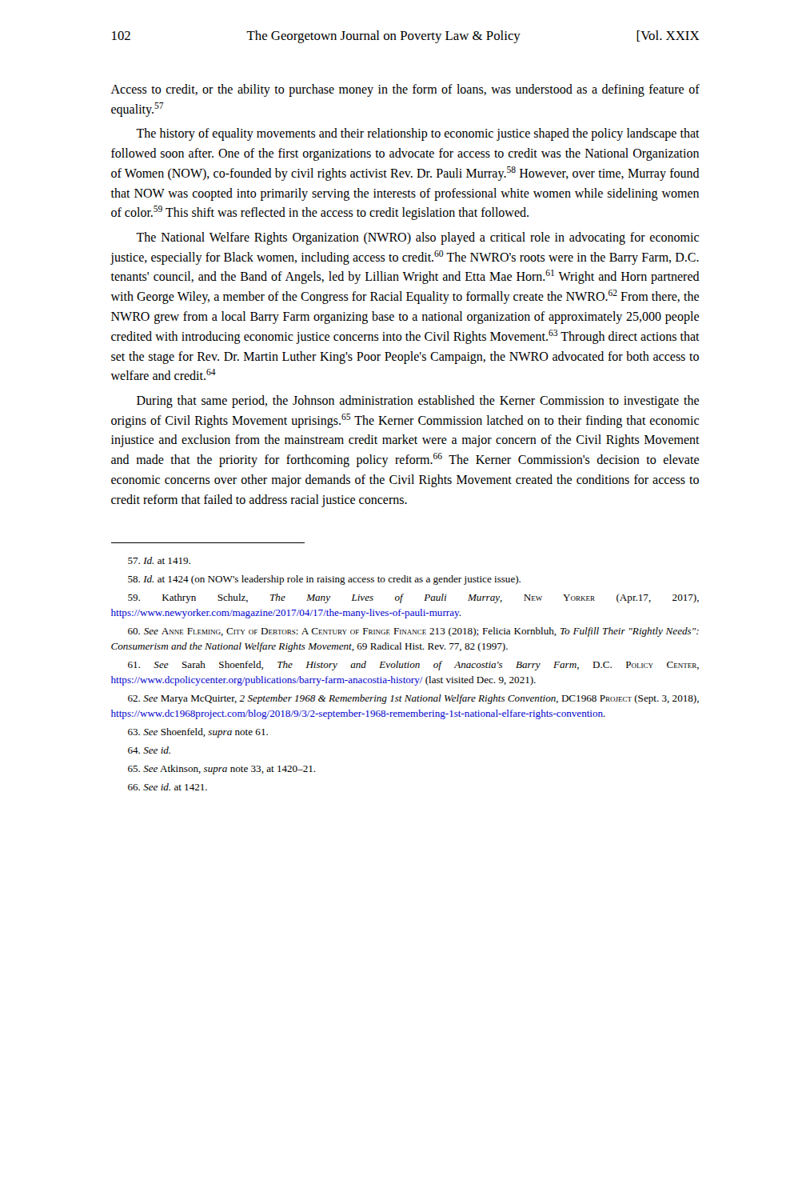102 The Georgetown Journal on Poverty Law & Policy [Vol. XXIX
Access to credit, or the ability to purchase money in the form of loans, was understood as a defining feature of equality.57
The history of equality movements and their relationship to economic justice shaped the policy landscape that followed soon after. One of the first organizations to advocate for access to credit was the National Organization of Women (NOW), co-founded by civil rights activist Rev. Dr. Pauli Murray.58 However, over time, Murray found that NOW was coopted into primarily serving the interests of professional white women while sidelining women of color.59 This shift was reflected in the access to credit legislation that followed.
The National Welfare Rights Organization (NWRO) also played a critical role in advocating for economic justice, especially for Black women, including access to credit.60 The NWRO's roots were in the Barry Farm, D.C. tenants' council, and the Band of Angels, led by Lillian Wright and Etta Mae Horn.61 Wright and Horn partnered with George Wiley, a member of the Congress for Racial Equality to formally create the NWRO.62 From there, the NWRO grew from a local Barry Farm organizing base to a national organization of approximately 25,000 people credited with introducing economic justice concerns into the Civil Rights Movement.63 Through direct actions that set the stage for Rev. Dr. Martin Luther King's Poor People's Campaign, the NWRO advocated for both access to welfare and credit.64
During that same period, the Johnson administration established the Kerner Commission to investigate the origins of Civil Rights Movement uprisings.65 The Kerner Commission latched on to their finding that economic injustice and exclusion from the mainstream credit market were a major concern of the Civil Rights Movement and made that the priority for forthcoming policy reform.66 The Kerner Commission's decision to elevate economic concerns over other major demands of the Civil Rights Movement created the conditions for access to credit reform that failed to address racial justice concerns.
Id. at 1419.
Id. at 1424 (on NOW's leadership role in raising access to credit as a gender justice issue).
Kathryn Schulz, The Many Lives of Pauli Murray, New Yorker (Apr.17, 2017), https://www.newyorker.com/magazine/2017/04/17/the-many-lives-of-pauli-murray.
See Anne Fleming, City of Debtors: A Century of Fringe Finance 213 (2018); Felicia Kornbluh, To Fulfill Their "Rightly Needs": Consumerism and the National Welfare Rights Movement, 69 Radical Hist. Rev. 77, 82 (1997).
See Sarah Shoenfeld, The History and Evolution of Anacostia's Barry Farm, D.C. Policy Center, https://www.dcpolicycenter.org/publications/barry-farm-anacostia-history/ (last visited Dec. 9, 2021).
See Marya McQuirter, 2 September 1968 & Remembering 1st National Welfare Rights Convention, DC1968 Project (Sept. 3, 2018), https://www.dc1968project.com/blog/2018/9/3/2-september-1968-remembering-1st-national-elfare-rights-convention.
See Shoenfeld, supra note 61.
See id.
See Atkinson, supra note 33, at 1420–21.
See id. at 1421.